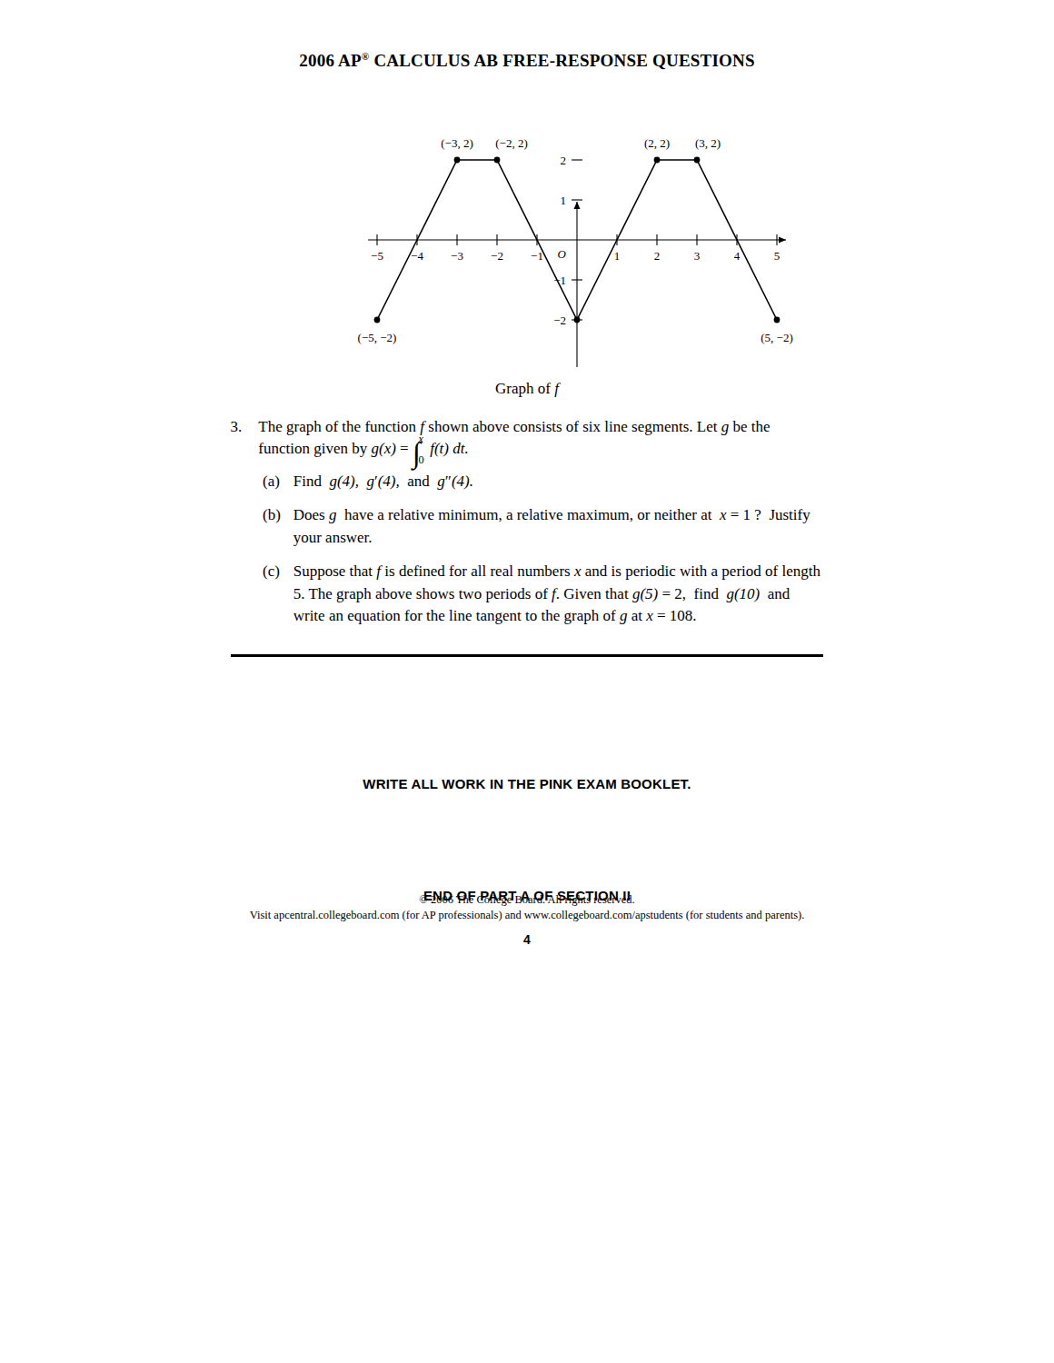2006 AP® CALCULUS AB FREE-RESPONSE QUESTIONS
Coordinate mapping: x_svg = 300 + 44 * x_math y_svg = 150 - 44 * y_math Graph of f: six line segments through (-5,-2) (-4,0) (-3,2) (-2,2) (0,-2) (1,0) (2,2) (3,2) (5,-2) −5 −4 −3 −2 −1 1 2 3 4 5 O 2 1 −1 −2 (−3, 2) (−2, 2) (2, 2) (3, 2) (−5, −2) (5, −2)
Graph of f
3.
The graph of the function f shown above consists of six line segments. Let g be the function given by g(x) = ∫x 0 f(t) dt.
(a) Find g(4), g′(4), and g″(4).
(b) Does g have a relative minimum, a relative maximum, or neither at x = 1 ? Justify your answer.
(c) Suppose that f is defined for all real numbers x and is periodic with a period of length 5. The graph above shows two periods of f. Given that g(5) = 2, find g(10) and write an equation for the line tangent to the graph of g at x = 108.
WRITE ALL WORK IN THE PINK EXAM BOOKLET.
END OF PART A OF SECTION II
© 2006 The College Board. All rights reserved.
Visit apcentral.collegeboard.com (for AP professionals) and www.collegeboard.com/apstudents (for students and parents).
4